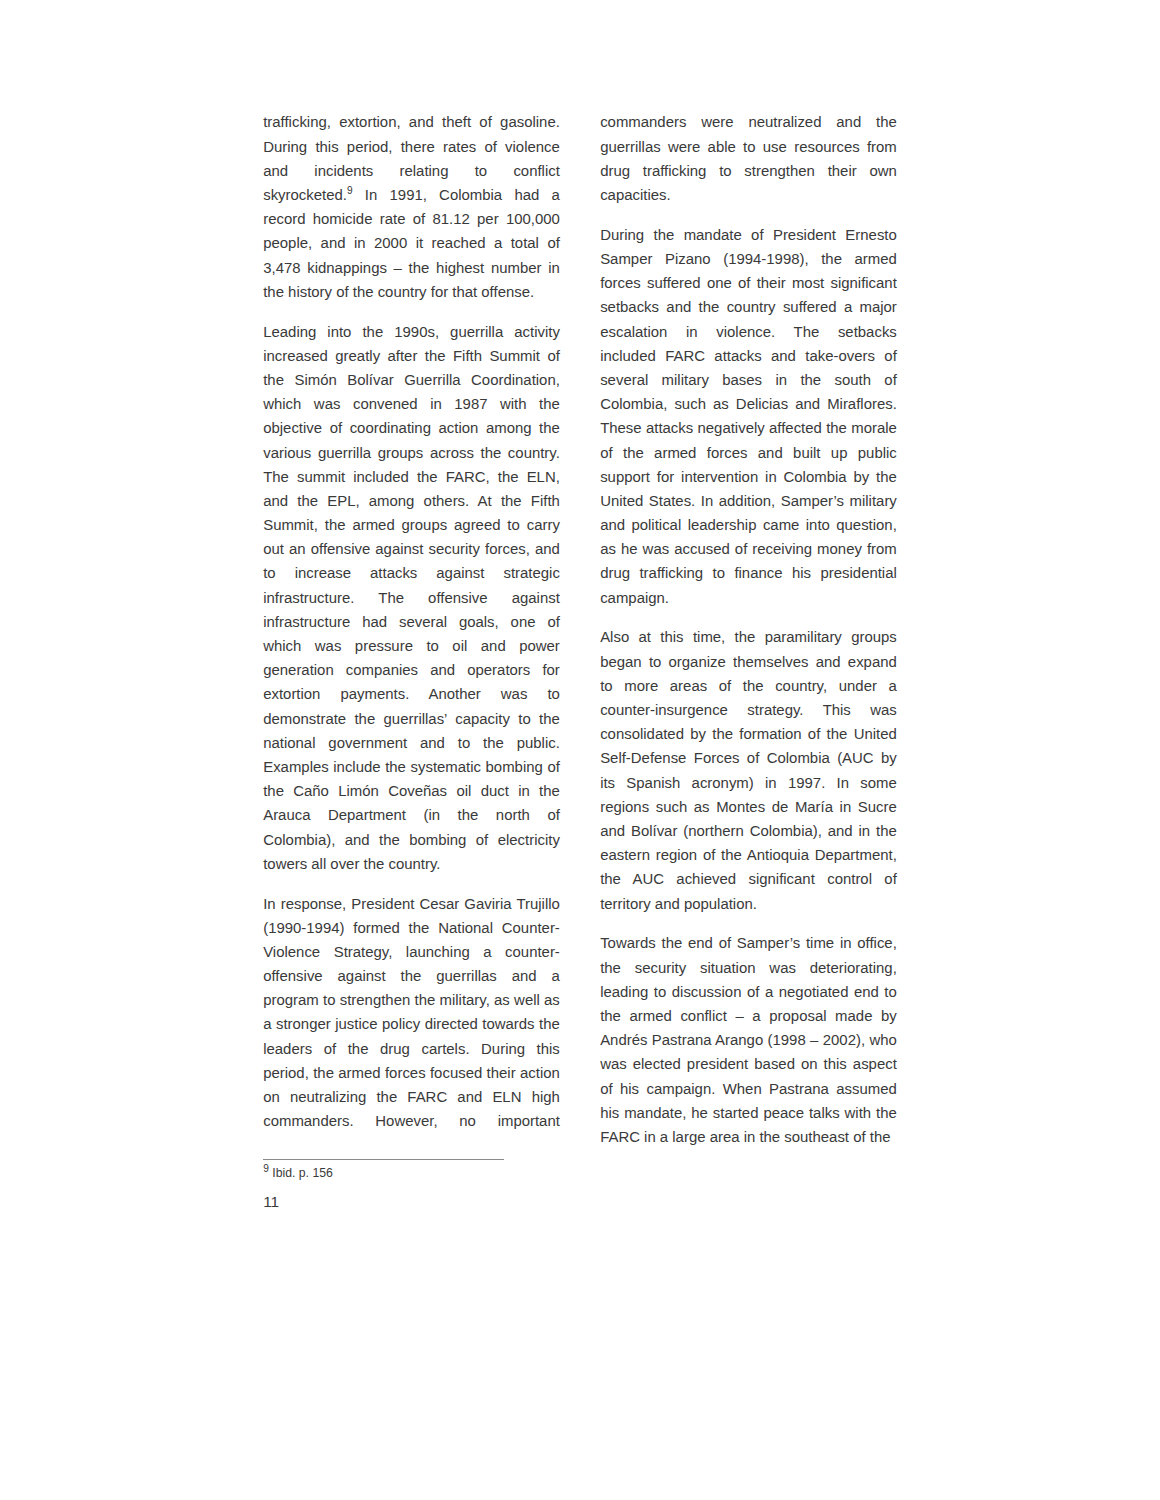trafficking, extortion, and theft of gasoline. During this period, there rates of violence and incidents relating to conflict skyrocketed.9 In 1991, Colombia had a record homicide rate of 81.12 per 100,000 people, and in 2000 it reached a total of 3,478 kidnappings – the highest number in the history of the country for that offense.
Leading into the 1990s, guerrilla activity increased greatly after the Fifth Summit of the Simón Bolívar Guerrilla Coordination, which was convened in 1987 with the objective of coordinating action among the various guerrilla groups across the country. The summit included the FARC, the ELN, and the EPL, among others. At the Fifth Summit, the armed groups agreed to carry out an offensive against security forces, and to increase attacks against strategic infrastructure. The offensive against infrastructure had several goals, one of which was pressure to oil and power generation companies and operators for extortion payments. Another was to demonstrate the guerrillas’ capacity to the national government and to the public. Examples include the systematic bombing of the Caño Limón Coveñas oil duct in the Arauca Department (in the north of Colombia), and the bombing of electricity towers all over the country.
In response, President Cesar Gaviria Trujillo (1990-1994) formed the National Counter-Violence Strategy, launching a counter-offensive against the guerrillas and a program to strengthen the military, as well as a stronger justice policy directed towards the leaders of the drug cartels. During this period, the armed forces focused their action on neutralizing the FARC and ELN high commanders. However, no important commanders were neutralized and the guerrillas were able to use resources from drug trafficking to strengthen their own capacities.
During the mandate of President Ernesto Samper Pizano (1994-1998), the armed forces suffered one of their most significant setbacks and the country suffered a major escalation in violence. The setbacks included FARC attacks and take-overs of several military bases in the south of Colombia, such as Delicias and Miraflores. These attacks negatively affected the morale of the armed forces and built up public support for intervention in Colombia by the United States. In addition, Samper’s military and political leadership came into question, as he was accused of receiving money from drug trafficking to finance his presidential campaign.
Also at this time, the paramilitary groups began to organize themselves and expand to more areas of the country, under a counter-insurgence strategy. This was consolidated by the formation of the United Self-Defense Forces of Colombia (AUC by its Spanish acronym) in 1997. In some regions such as Montes de María in Sucre and Bolívar (northern Colombia), and in the eastern region of the Antioquia Department, the AUC achieved significant control of territory and population.
Towards the end of Samper’s time in office, the security situation was deteriorating, leading to discussion of a negotiated end to the armed conflict – a proposal made by Andrés Pastrana Arango (1998 – 2002), who was elected president based on this aspect of his campaign. When Pastrana assumed his mandate, he started peace talks with the FARC in a large area in the southeast of the
9 Ibid. p. 156
11